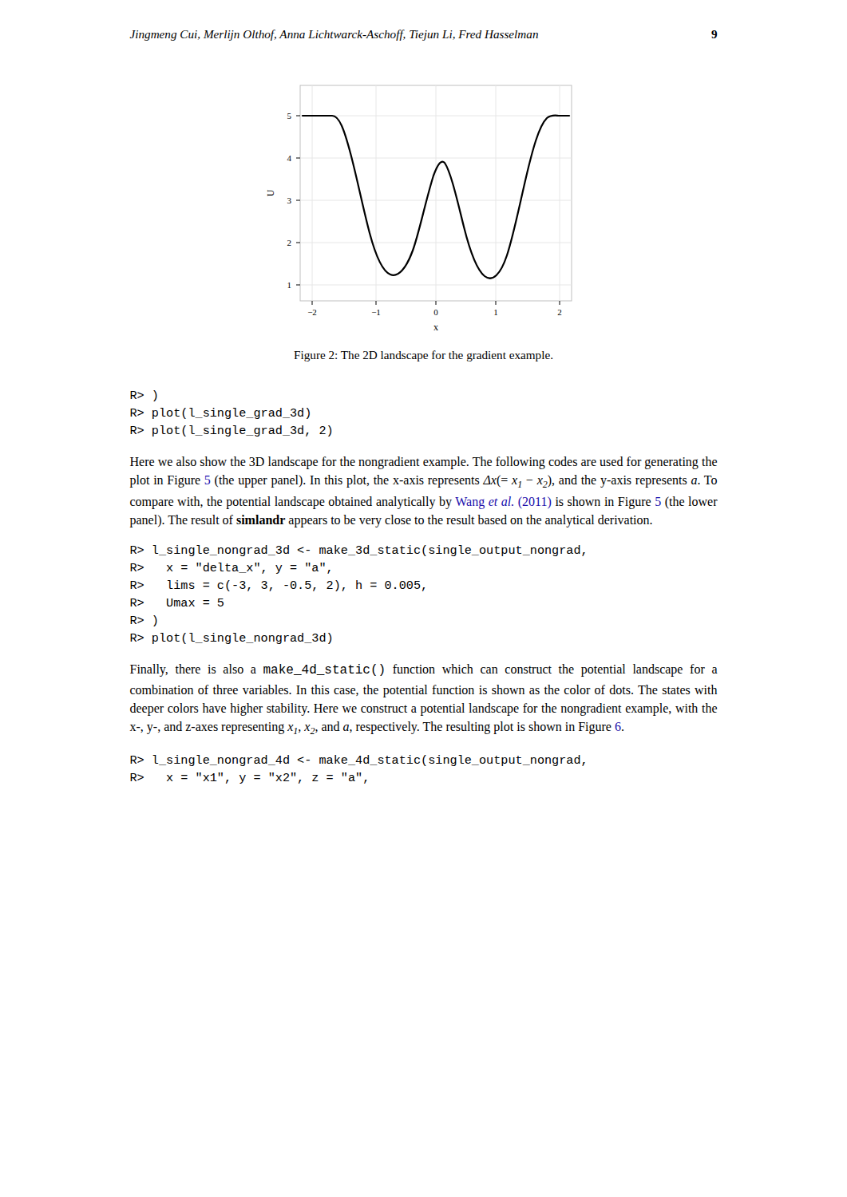Jingmeng Cui, Merlijn Olthof, Anna Lichtwarck-Aschoff, Tiejun Li, Fred Hasselman 9
1 2 3 4 5 −2 −1 0 1 2 x U
Figure 2: The 2D landscape for the gradient example.
R> )
R> plot(l_single_grad_3d)
R> plot(l_single_grad_3d, 2)
Here we also show the 3D landscape for the nongradient example. The following codes are used for generating the plot in Figure 5 (the upper panel). In this plot, the x-axis represents Δx(= x1 − x2), and the y-axis represents a. To compare with, the potential landscape obtained analytically by Wang et al. (2011) is shown in Figure 5 (the lower panel). The result of simlandr appears to be very close to the result based on the analytical derivation.
R> l_single_nongrad_3d <- make_3d_static(single_output_nongrad,
R>   x = "delta_x", y = "a",
R>   lims = c(-3, 3, -0.5, 2), h = 0.005,
R>   Umax = 5
R> )
R> plot(l_single_nongrad_3d)
Finally, there is also a make_4d_static() function which can construct the potential landscape for a combination of three variables. In this case, the potential function is shown as the color of dots. The states with deeper colors have higher stability. Here we construct a potential landscape for the nongradient example, with the x-, y-, and z-axes representing x1, x2, and a, respectively. The resulting plot is shown in Figure 6.
R> l_single_nongrad_4d <- make_4d_static(single_output_nongrad,
R>   x = "x1", y = "x2", z = "a",